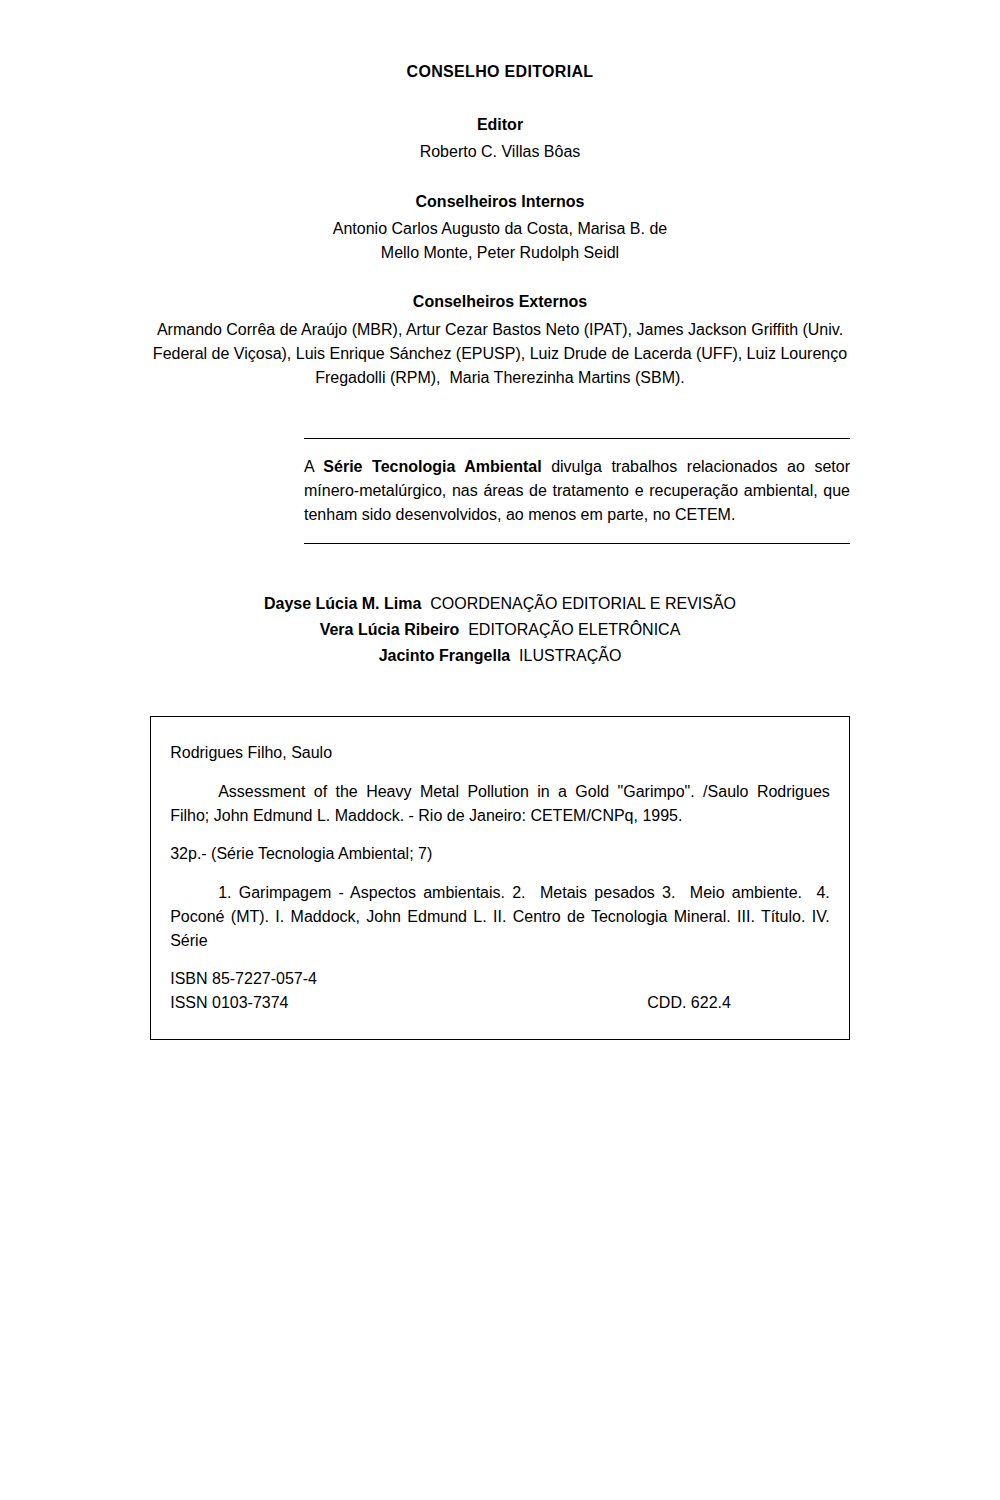CONSELHO EDITORIAL
Editor
Roberto C. Villas Bôas
Conselheiros Internos
Antonio Carlos Augusto da Costa, Marisa B. de
Mello Monte, Peter Rudolph Seidl
Conselheiros Externos
Armando Corrêa de Araújo (MBR), Artur Cezar Bastos Neto (IPAT), James Jackson Griffith (Univ. Federal de Viçosa), Luis Enrique Sánchez (EPUSP), Luiz Drude de Lacerda (UFF), Luiz Lourenço Fregadolli (RPM), Maria Therezinha Martins (SBM).
A Série Tecnologia Ambiental divulga trabalhos relacionados ao setor mínero-metalúrgico, nas áreas de tratamento e recuperação ambiental, que tenham sido desenvolvidos, ao menos em parte, no CETEM.
Dayse Lúcia M. Lima COORDENAÇÃO EDITORIAL E REVISÃO
Vera Lúcia Ribeiro EDITORAÇÃO ELETRÔNICA
Jacinto Frangella ILUSTRAÇÃO
Rodrigues Filho, Saulo
Assessment of the Heavy Metal Pollution in a Gold "Garimpo". /Saulo Rodrigues Filho; John Edmund L. Maddock. - Rio de Janeiro: CETEM/CNPq, 1995.
32p.- (Série Tecnologia Ambiental; 7)
1. Garimpagem - Aspectos ambientais. 2. Metais pesados 3. Meio ambiente. 4. Poconé (MT). I. Maddock, John Edmund L. II. Centro de Tecnologia Mineral. III. Título. IV. Série
ISBN 85-7227-057-4
ISSN 0103-7374 CDD. 622.4